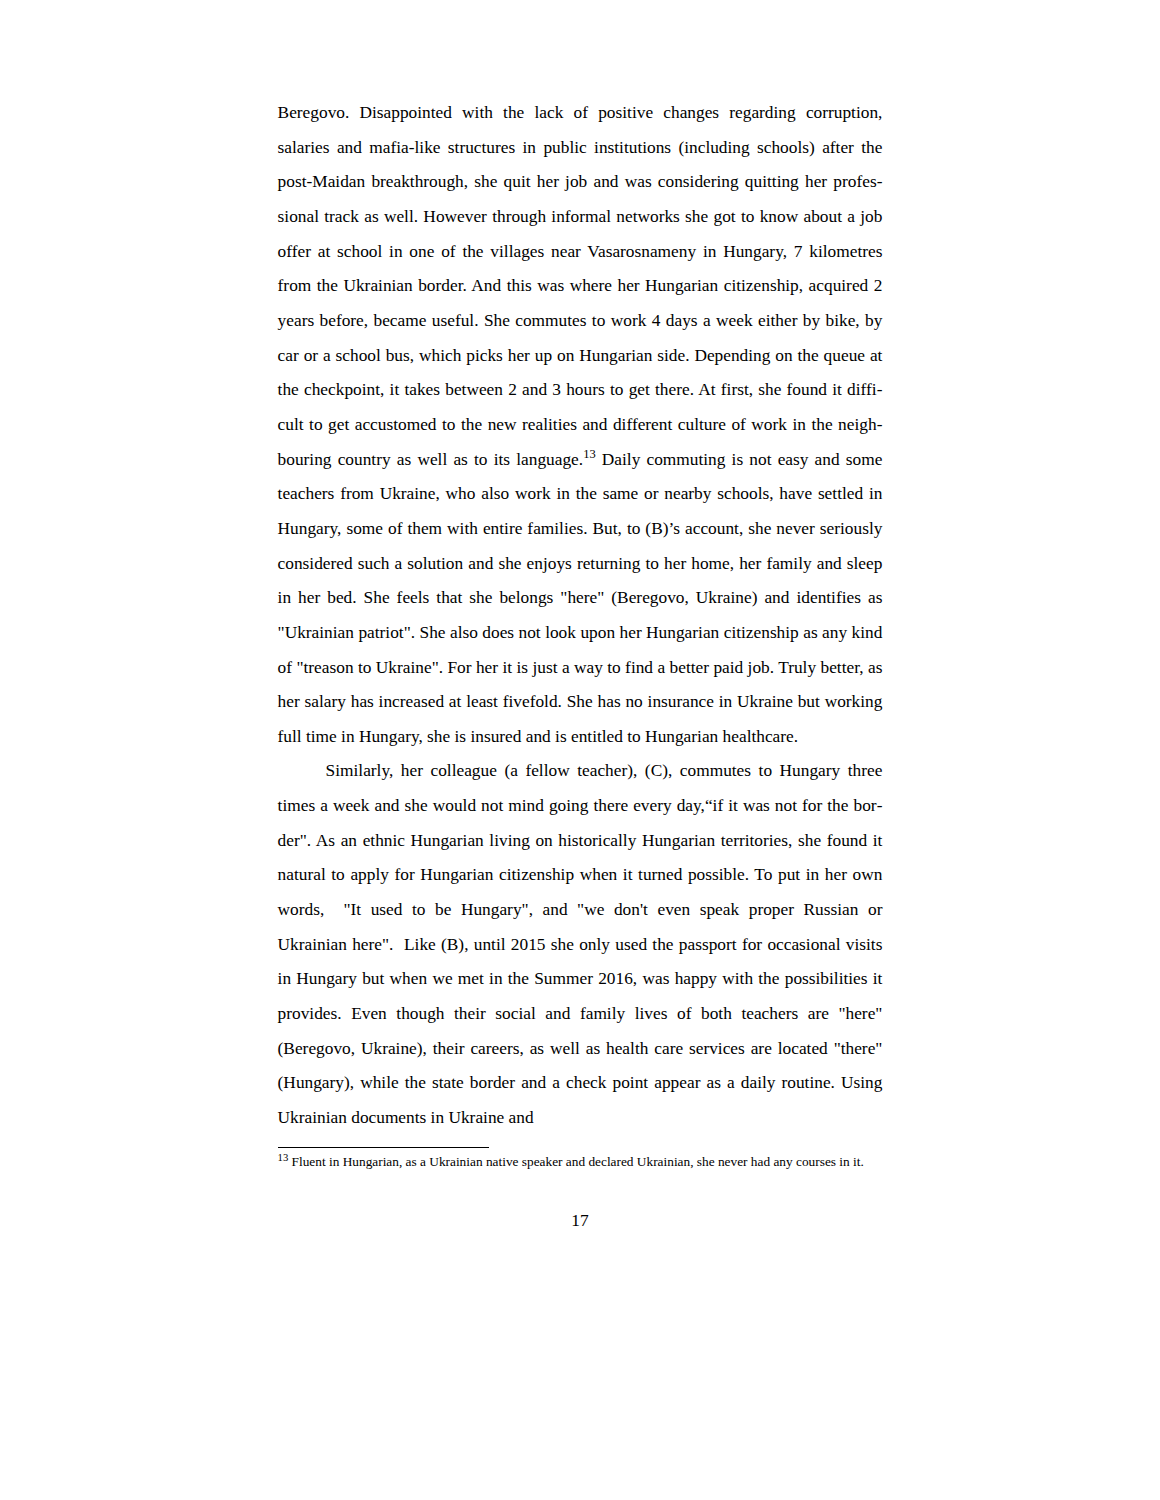Beregovo. Disappointed with the lack of positive changes regarding corruption, salaries and mafia-like structures in public institutions (including schools) after the post-Maidan breakthrough, she quit her job and was considering quitting her professional track as well. However through informal networks she got to know about a job offer at school in one of the villages near Vasarosnameny in Hungary, 7 kilometres from the Ukrainian border. And this was where her Hungarian citizenship, acquired 2 years before, became useful. She commutes to work 4 days a week either by bike, by car or a school bus, which picks her up on Hungarian side. Depending on the queue at the checkpoint, it takes between 2 and 3 hours to get there. At first, she found it difficult to get accustomed to the new realities and different culture of work in the neighbouring country as well as to its language.13 Daily commuting is not easy and some teachers from Ukraine, who also work in the same or nearby schools, have settled in Hungary, some of them with entire families. But, to (B)’s account, she never seriously considered such a solution and she enjoys returning to her home, her family and sleep in her bed. She feels that she belongs "here" (Beregovo, Ukraine) and identifies as "Ukrainian patriot". She also does not look upon her Hungarian citizenship as any kind of "treason to Ukraine". For her it is just a way to find a better paid job. Truly better, as her salary has increased at least fivefold. She has no insurance in Ukraine but working full time in Hungary, she is insured and is entitled to Hungarian healthcare.
Similarly, her colleague (a fellow teacher), (C), commutes to Hungary three times a week and she would not mind going there every day,“if it was not for the border". As an ethnic Hungarian living on historically Hungarian territories, she found it natural to apply for Hungarian citizenship when it turned possible. To put in her own words, "It used to be Hungary", and "we don't even speak proper Russian or Ukrainian here". Like (B), until 2015 she only used the passport for occasional visits in Hungary but when we met in the Summer 2016, was happy with the possibilities it provides. Even though their social and family lives of both teachers are "here" (Beregovo, Ukraine), their careers, as well as health care services are located "there" (Hungary), while the state border and a check point appear as a daily routine. Using Ukrainian documents in Ukraine and
13 Fluent in Hungarian, as a Ukrainian native speaker and declared Ukrainian, she never had any courses in it.
17